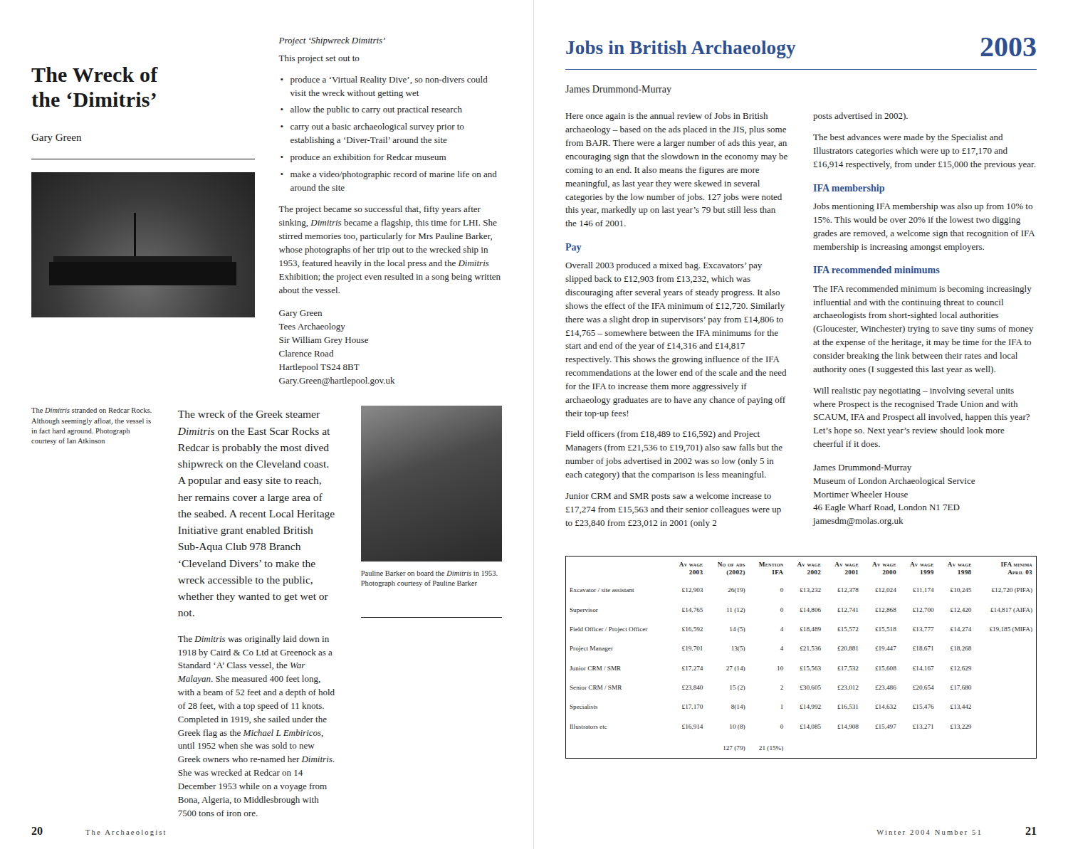The Wreck of
the ‘Dimitris’
Gary Green
Project ‘Shipwreck Dimitris’
This project set out to
produce a ‘Virtual Reality Dive’, so non-divers could visit the wreck without getting wet
allow the public to carry out practical research
carry out a basic archaeological survey prior to establishing a ‘Diver-Trail’ around the site
produce an exhibition for Redcar museum
make a video/photographic record of marine life on and around the site
The project became so successful that, fifty years after sinking, Dimitris became a flagship, this time for LHI. She stirred memories too, particularly for Mrs Pauline Barker, whose photographs of her trip out to the wrecked ship in 1953, featured heavily in the local press and the Dimitris Exhibition; the project even resulted in a song being written about the vessel.
Gary Green
Tees Archaeology
Sir William Grey House
Clarence Road
Hartlepool TS24 8BT
Gary.Green@hartlepool.gov.uk
The Dimitris stranded on Redcar Rocks. Although seemingly afloat, the vessel is in fact hard aground. Photograph courtesy of Ian Atkinson
The wreck of the Greek steamer Dimitris on the East Scar Rocks at Redcar is probably the most dived shipwreck on the Cleveland coast. A popular and easy site to reach, her remains cover a large area of the seabed. A recent Local Heritage Initiative grant enabled British Sub-Aqua Club 978 Branch ‘Cleveland Divers’ to make the wreck accessible to the public, whether they wanted to get wet or not.
The Dimitris was originally laid down in 1918 by Caird & Co Ltd at Greenock as a Standard ‘A’ Class vessel, the War Malayan. She measured 400 feet long, with a beam of 52 feet and a depth of hold of 28 feet, with a top speed of 11 knots. Completed in 1919, she sailed under the Greek flag as the Michael L Embiricos, until 1952 when she was sold to new Greek owners who re-named her Dimitris. She was wrecked at Redcar on 14 December 1953 while on a voyage from Bona, Algeria, to Middlesbrough with 7500 tons of iron ore.
Pauline Barker on board the Dimitris in 1953. Photograph courtesy of Pauline Barker
20
The Archaeologist
Jobs in British Archaeology
2003
James Drummond-Murray
Here once again is the annual review of Jobs in British archaeology – based on the ads placed in the JIS, plus some from BAJR. There were a larger number of ads this year, an encouraging sign that the slowdown in the economy may be coming to an end. It also means the figures are more meaningful, as last year they were skewed in several categories by the low number of jobs. 127 jobs were noted this year, markedly up on last year’s 79 but still less than the 146 of 2001.
Pay
Overall 2003 produced a mixed bag. Excavators’ pay slipped back to £12,903 from £13,232, which was discouraging after several years of steady progress. It also shows the effect of the IFA minimum of £12,720. Similarly there was a slight drop in supervisors’ pay from £14,806 to £14,765 – somewhere between the IFA minimums for the start and end of the year of £14,316 and £14,817 respectively. This shows the growing influence of the IFA recommendations at the lower end of the scale and the need for the IFA to increase them more aggressively if archaeology graduates are to have any chance of paying off their top-up fees!
Field officers (from £18,489 to £16,592) and Project Managers (from £21,536 to £19,701) also saw falls but the number of jobs advertised in 2002 was so low (only 5 in each category) that the comparison is less meaningful.
Junior CRM and SMR posts saw a welcome increase to £17,274 from £15,563 and their senior colleagues were up to £23,840 from £23,012 in 2001 (only 2
posts advertised in 2002).
The best advances were made by the Specialist and Illustrators categories which were up to £17,170 and £16,914 respectively, from under £15,000 the previous year.
IFA membership
Jobs mentioning IFA membership was also up from 10% to 15%. This would be over 20% if the lowest two digging grades are removed, a welcome sign that recognition of IFA membership is increasing amongst employers.
IFA recommended minimums
The IFA recommended minimum is becoming increasingly influential and with the continuing threat to council archaeologists from short-sighted local authorities (Gloucester, Winchester) trying to save tiny sums of money at the expense of the heritage, it may be time for the IFA to consider breaking the link between their rates and local authority ones (I suggested this last year as well).
Will realistic pay negotiating – involving several units where Prospect is the recognised Trade Union and with SCAUM, IFA and Prospect all involved, happen this year? Let’s hope so. Next year’s review should look more cheerful if it does.
James Drummond-Murray
Museum of London Archaeological Service
Mortimer Wheeler House
46 Eagle Wharf Road, London N1 7ED
jamesdm@molas.org.uk
| | Av wage 2003 | No of ads (2002) | Mention IFA | Av wage 2002 | Av wage 2001 | Av wage 2000 | Av wage 1999 | Av wage 1998 | IFA minima April 03 |
| --- | --- | --- | --- | --- | --- | --- | --- | --- | --- |
| Excavator / site assistant | £12,903 | 26(19) | 0 | £13,232 | £12,378 | £12,024 | £11,174 | £10,245 | £12,720 (PIFA) |
| Supervisor | £14,765 | 11 (12) | 0 | £14,806 | £12,741 | £12,868 | £12,700 | £12,420 | £14,817 (AIFA) |
| Field Officer / Project Officer | £16,592 | 14 (5) | 4 | £18,489 | £15,572 | £15,518 | £13,777 | £14,274 | £19,185 (MIFA) |
| Project Manager | £19,701 | 13(5) | 4 | £21,536 | £20,881 | £19,447 | £18,671 | £18,268 | |
| Junior CRM / SMR | £17,274 | 27 (14) | 10 | £15,563 | £17,532 | £15,608 | £14,167 | £12,629 | |
| Senior CRM / SMR | £23,840 | 15 (2) | 2 | £30,605 | £23,012 | £23,486 | £20,654 | £17,680 | |
| Specialists | £17,170 | 8(14) | 1 | £14,992 | £16,531 | £14,632 | £15,476 | £13,442 | |
| Illustrators etc | £16,914 | 10 (8) | 0 | £14,085 | £14,908 | £15,497 | £13,271 | £13,229 | |
| | | 127 (79) | 21 (15%) | | | | | | |
21
Winter 2004 Number 51